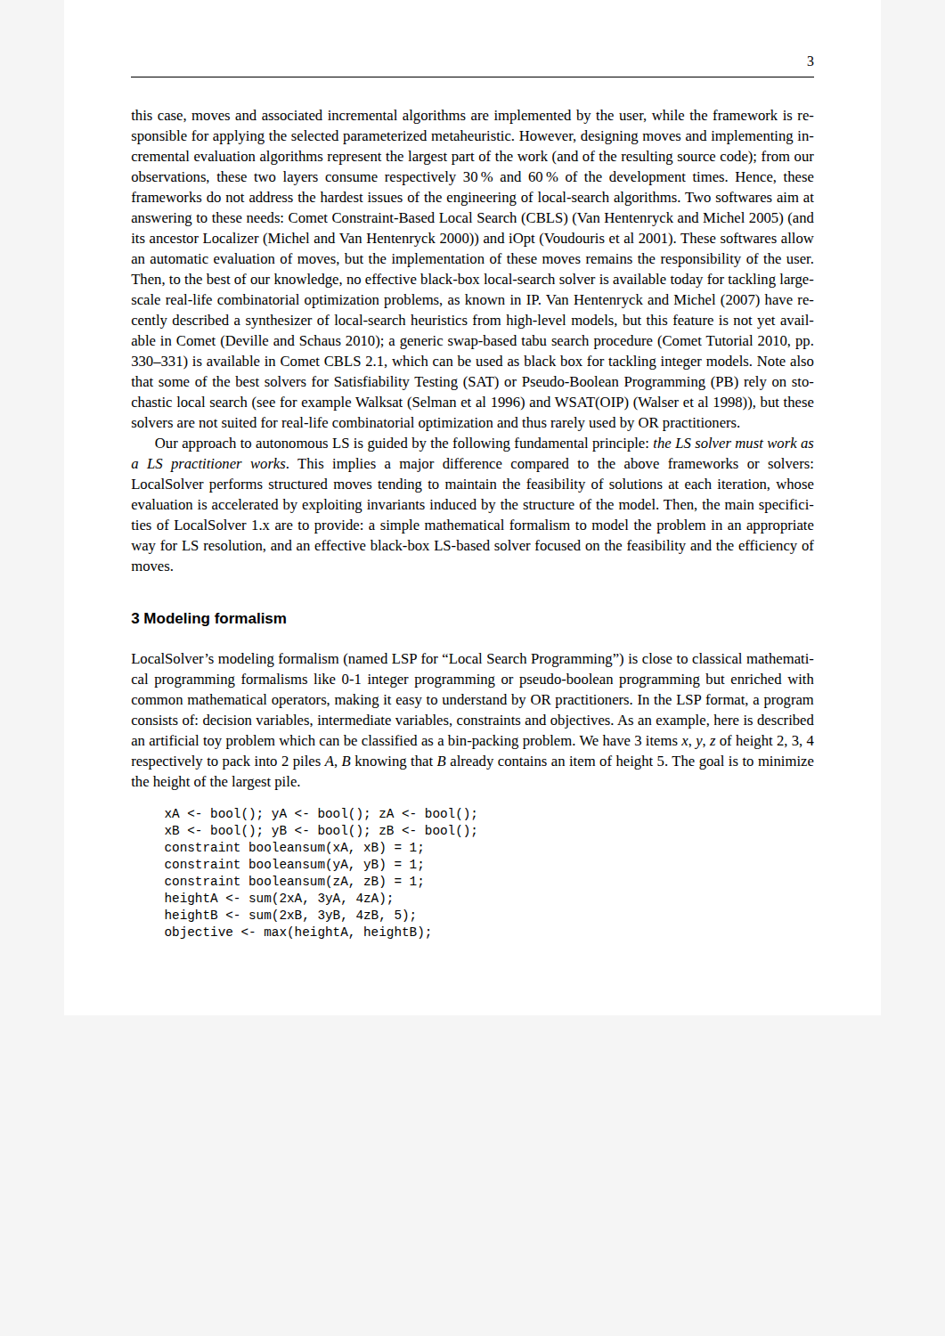3
this case, moves and associated incremental algorithms are implemented by the user, while the framework is responsible for applying the selected parameterized metaheuristic. However, designing moves and implementing incremental evaluation algorithms represent the largest part of the work (and of the resulting source code); from our observations, these two layers consume respectively 30 % and 60 % of the development times. Hence, these frameworks do not address the hardest issues of the engineering of local-search algorithms. Two softwares aim at answering to these needs: Comet Constraint-Based Local Search (CBLS) (Van Hentenryck and Michel 2005) (and its ancestor Localizer (Michel and Van Hentenryck 2000)) and iOpt (Voudouris et al 2001). These softwares allow an automatic evaluation of moves, but the implementation of these moves remains the responsibility of the user. Then, to the best of our knowledge, no effective black-box local-search solver is available today for tackling large-scale real-life combinatorial optimization problems, as known in IP. Van Hentenryck and Michel (2007) have recently described a synthesizer of local-search heuristics from high-level models, but this feature is not yet available in Comet (Deville and Schaus 2010); a generic swap-based tabu search procedure (Comet Tutorial 2010, pp. 330–331) is available in Comet CBLS 2.1, which can be used as black box for tackling integer models. Note also that some of the best solvers for Satisfiability Testing (SAT) or Pseudo-Boolean Programming (PB) rely on stochastic local search (see for example Walksat (Selman et al 1996) and WSAT(OIP) (Walser et al 1998)), but these solvers are not suited for real-life combinatorial optimization and thus rarely used by OR practitioners.
Our approach to autonomous LS is guided by the following fundamental principle: the LS solver must work as a LS practitioner works. This implies a major difference compared to the above frameworks or solvers: LocalSolver performs structured moves tending to maintain the feasibility of solutions at each iteration, whose evaluation is accelerated by exploiting invariants induced by the structure of the model. Then, the main specificities of LocalSolver 1.x are to provide: a simple mathematical formalism to model the problem in an appropriate way for LS resolution, and an effective black-box LS-based solver focused on the feasibility and the efficiency of moves.
3 Modeling formalism
LocalSolver’s modeling formalism (named LSP for “Local Search Programming”) is close to classical mathematical programming formalisms like 0-1 integer programming or pseudo-boolean programming but enriched with common mathematical operators, making it easy to understand by OR practitioners. In the LSP format, a program consists of: decision variables, intermediate variables, constraints and objectives. As an example, here is described an artificial toy problem which can be classified as a bin-packing problem. We have 3 items x, y, z of height 2, 3, 4 respectively to pack into 2 piles A, B knowing that B already contains an item of height 5. The goal is to minimize the height of the largest pile.
xA <- bool(); yA <- bool(); zA <- bool(); xB <- bool(); yB <- bool(); zB <- bool(); constraint booleansum(xA, xB) = 1; constraint booleansum(yA, yB) = 1; constraint booleansum(zA, zB) = 1; heightA <- sum(2xA, 3yA, 4zA); heightB <- sum(2xB, 3yB, 4zB, 5); objective <- max(heightA, heightB);